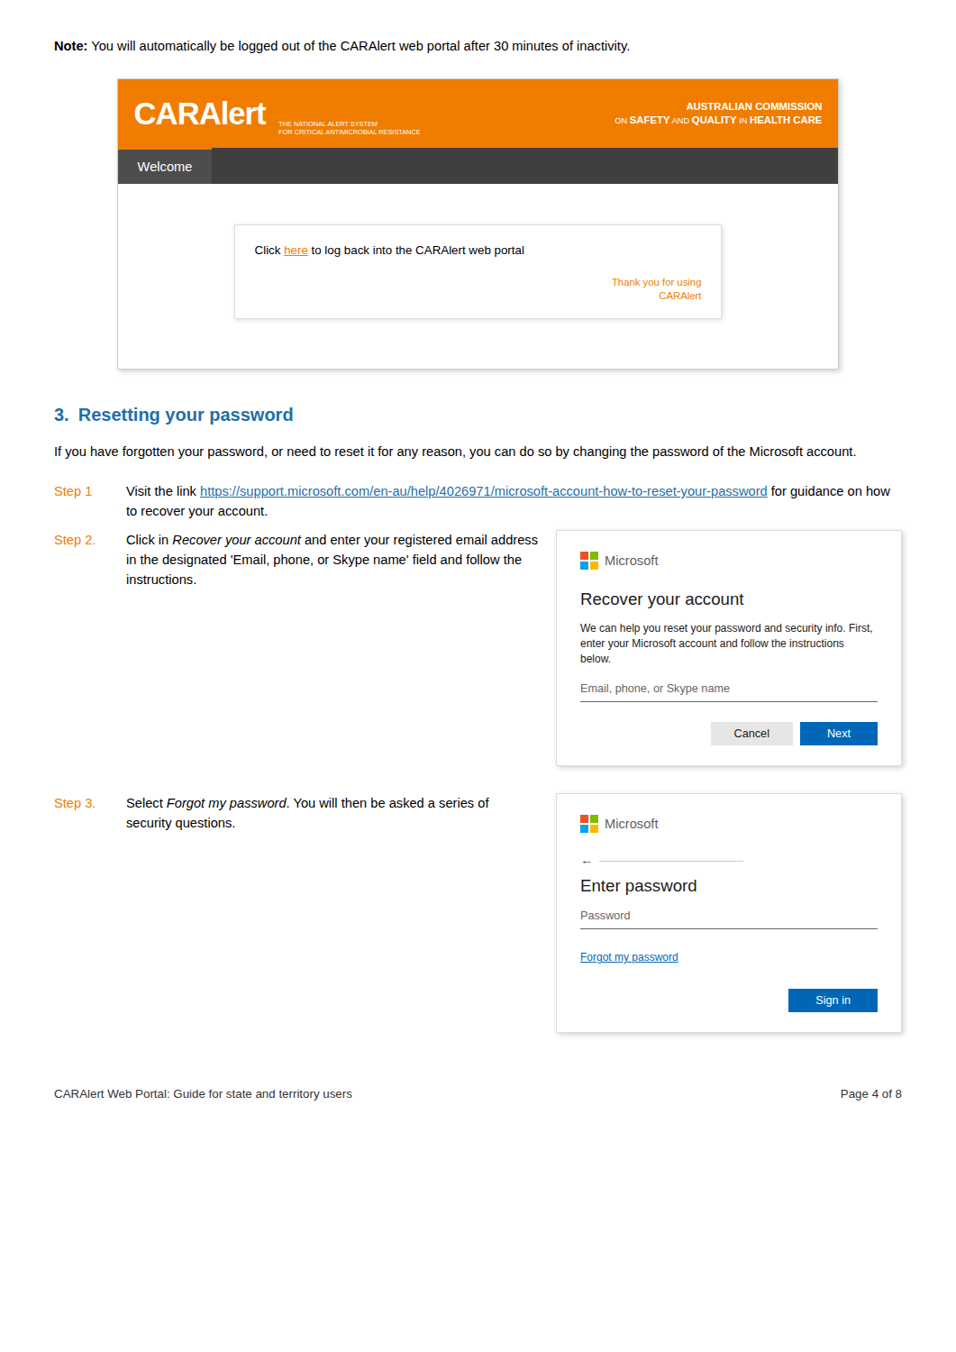Note: You will automatically be logged out of the CARAlert web portal after 30 minutes of inactivity.
CARAlert THE NATIONAL ALERT SYSTEM
FOR CRITICAL ANTIMICROBIAL RESISTANCE
AUSTRALIAN COMMISSION
ON SAFETY AND QUALITY IN HEALTH CARE
Welcome
Click here to log back into the CARAlert web portal
Thank you for using
CARAlert
3. Resetting your password
If you have forgotten your password, or need to reset it for any reason, you can do so by changing the password of the Microsoft account.
Step 1
Visit the link https://support.microsoft.com/en-au/help/4026971/microsoft-account-how-to-reset-your-password for guidance on how to recover your account.
Step 2.
Click in Recover your account and enter your registered email address in the designated 'Email, phone, or Skype name' field and follow the instructions.
Microsoft
Recover your account
We can help you reset your password and security info. First, enter your Microsoft account and follow the instructions below.
Email, phone, or Skype name
Cancel Next
Step 3.
Select Forgot my password. You will then be asked a series of security questions.
Microsoft
←
Enter password
Password
Forgot my password
Sign in
CARAlert Web Portal: Guide for state and territory users Page 4 of 8